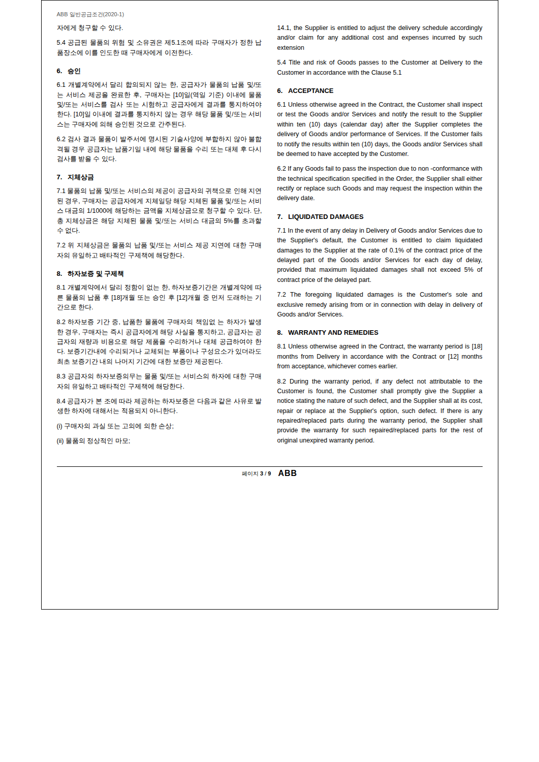ABB 일반공급조건(2020-1)
자에게 청구할 수 있다.
5.4 공급된 물품의 위험 및 소유권은 제5.1조에 따라 구매자가 정한 납품장소에 이를 인도한 때 구매자에게 이전한다.
6. 승인
6.1 개별계약에서 달리 합의되지 않는 한, 공급자가 물품의 납품 및/또는 서비스 제공을 완료한 후, 구매자는 [10]일(역일 기준) 이내에 물품 및/또는 서비스를 검사 또는 시험하고 공급자에게 결과를 통지하여야 한다. [10]일 이내에 결과를 통지하지 않는 경우 해당 물품 및/또는 서비스는 구매자에 의해 승인된 것으로 간주된다.
6.2 검사 결과 물품이 발주서에 명시된 기술사양에 부합하지 않아 불합격될 경우 공급자는 납품기일 내에 해당 물품을 수리 또는 대체 후 다시 검사를 받을 수 있다.
7. 지체상금
7.1 물품의 납품 및/또는 서비스의 제공이 공급자의 귀책으로 인해 지연된 경우, 구매자는 공급자에게 지체일당 해당 지체된 물품 및/또는 서비스 대금의 1/1000에 해당하는 금액을 지체상금으로 청구할 수 있다. 단, 총 지체상금은 해당 지체된 물품 및/또는 서비스 대금의 5%를 초과할 수 없다.
7.2 위 지체상금은 물품의 납품 및/또는 서비스 제공 지연에 대한 구매자의 유일하고 배타적인 구제책에 해당한다.
8. 하자보증 및 구제책
8.1 개별계약에서 달리 정함이 없는 한, 하자보증기간은 개별계약에 따른 물품의 납품 후 [18]개월 또는 승인 후 [12]개월 중 먼저 도래하는 기간으로 한다.
8.2 하자보증 기간 중, 납품한 물품에 구매자의 책임없 는 하자가 발생한 경우, 구매자는 즉시 공급자에게 해당 사실을 통지하고, 공급자는 공급자의 재량과 비용으로 해당 제품을 수리하거나 대체 공급하여야 한다. 보증기간내에 수리되거나 교체되는 부품이나 구성요소가 있더라도 최초 보증기간 내의 나머지 기간에 대한 보증만 제공된다.
8.3 공급자의 하자보증의무는 물품 및/또는 서비스의 하자에 대한 구매자의 유일하고 배타적인 구제책에 해당한다.
8.4 공급자가 본 조에 따라 제공하는 하자보증은 다음과 같은 사유로 발생한 하자에 대해서는 적용되지 아니한다.
(i) 구매자의 과실 또는 고의에 의한 손상;
(ii) 물품의 정상적인 마모;
14.1, the Supplier is entitled to adjust the delivery schedule accordingly and/or claim for any additional cost and expenses incurred by such extension
5.4 Title and risk of Goods passes to the Customer at Delivery to the Customer in accordance with the Clause 5.1
6. ACCEPTANCE
6.1 Unless otherwise agreed in the Contract, the Customer shall inspect or test the Goods and/or Services and notify the result to the Supplier within ten (10) days (calendar day) after the Supplier completes the delivery of Goods and/or performance of Services. If the Customer fails to notify the results within ten (10) days, the Goods and/or Services shall be deemed to have accepted by the Customer.
6.2 If any Goods fail to pass the inspection due to non -conformance with the technical specification specified in the Order, the Supplier shall either rectify or replace such Goods and may request the inspection within the delivery date.
7. LIQUIDATED DAMAGES
7.1 In the event of any delay in Delivery of Goods and/or Services due to the Supplier's default, the Customer is entitled to claim liquidated damages to the Supplier at the rate of 0.1% of the contract price of the delayed part of the Goods and/or Services for each day of delay, provided that maximum liquidated damages shall not exceed 5% of contract price of the delayed part.
7.2 The foregoing liquidated damages is the Customer's sole and exclusive remedy arising from or in connection with delay in delivery of Goods and/or Services.
8. WARRANTY AND REMEDIES
8.1 Unless otherwise agreed in the Contract, the warranty period is [18] months from Delivery in accordance with the Contract or [12] months from acceptance, whichever comes earlier.
8.2 During the warranty period, if any defect not attributable to the Customer is found, the Customer shall promptly give the Supplier a notice stating the nature of such defect, and the Supplier shall at its cost, repair or replace at the Supplier's option, such defect. If there is any repaired/replaced parts during the warranty period, the Supplier shall provide the warranty for such repaired/replaced parts for the rest of original unexpired warranty period.
페이지 3 / 9 ABB